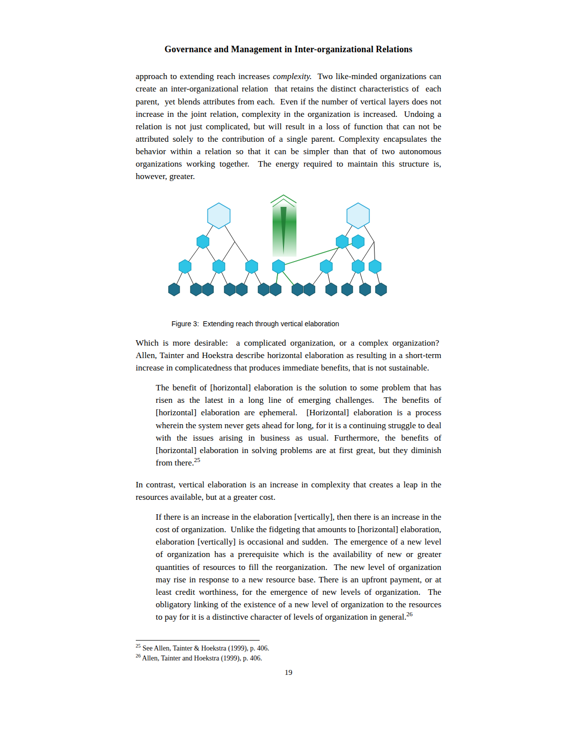Governance and Management in Inter-organizational Relations
approach to extending reach increases complexity. Two like-minded organizations can create an inter-organizational relation that retains the distinct characteristics of each parent, yet blends attributes from each. Even if the number of vertical layers does not increase in the joint relation, complexity in the organization is increased. Undoing a relation is not just complicated, but will result in a loss of function that can not be attributed solely to the contribution of a single parent. Complexity encapsulates the behavior within a relation so that it can be simpler than that of two autonomous organizations working together. The energy required to maintain this structure is, however, greater.
Figure 3: Extending reach through vertical elaboration
Which is more desirable: a complicated organization, or a complex organization? Allen, Tainter and Hoekstra describe horizontal elaboration as resulting in a short-term increase in complicatedness that produces immediate benefits, that is not sustainable.
The benefit of [horizontal] elaboration is the solution to some problem that has risen as the latest in a long line of emerging challenges. The benefits of [horizontal] elaboration are ephemeral. [Horizontal] elaboration is a process wherein the system never gets ahead for long, for it is a continuing struggle to deal with the issues arising in business as usual. Furthermore, the benefits of [horizontal] elaboration in solving problems are at first great, but they diminish from there.25
In contrast, vertical elaboration is an increase in complexity that creates a leap in the resources available, but at a greater cost.
If there is an increase in the elaboration [vertically], then there is an increase in the cost of organization. Unlike the fidgeting that amounts to [horizontal] elaboration, elaboration [vertically] is occasional and sudden. The emergence of a new level of organization has a prerequisite which is the availability of new or greater quantities of resources to fill the reorganization. The new level of organization may rise in response to a new resource base. There is an upfront payment, or at least credit worthiness, for the emergence of new levels of organization. The obligatory linking of the existence of a new level of organization to the resources to pay for it is a distinctive character of levels of organization in general.26
25 See Allen, Tainter & Hoekstra (1999), p. 406.
26 Allen, Tainter and Hoekstra (1999), p. 406.
19